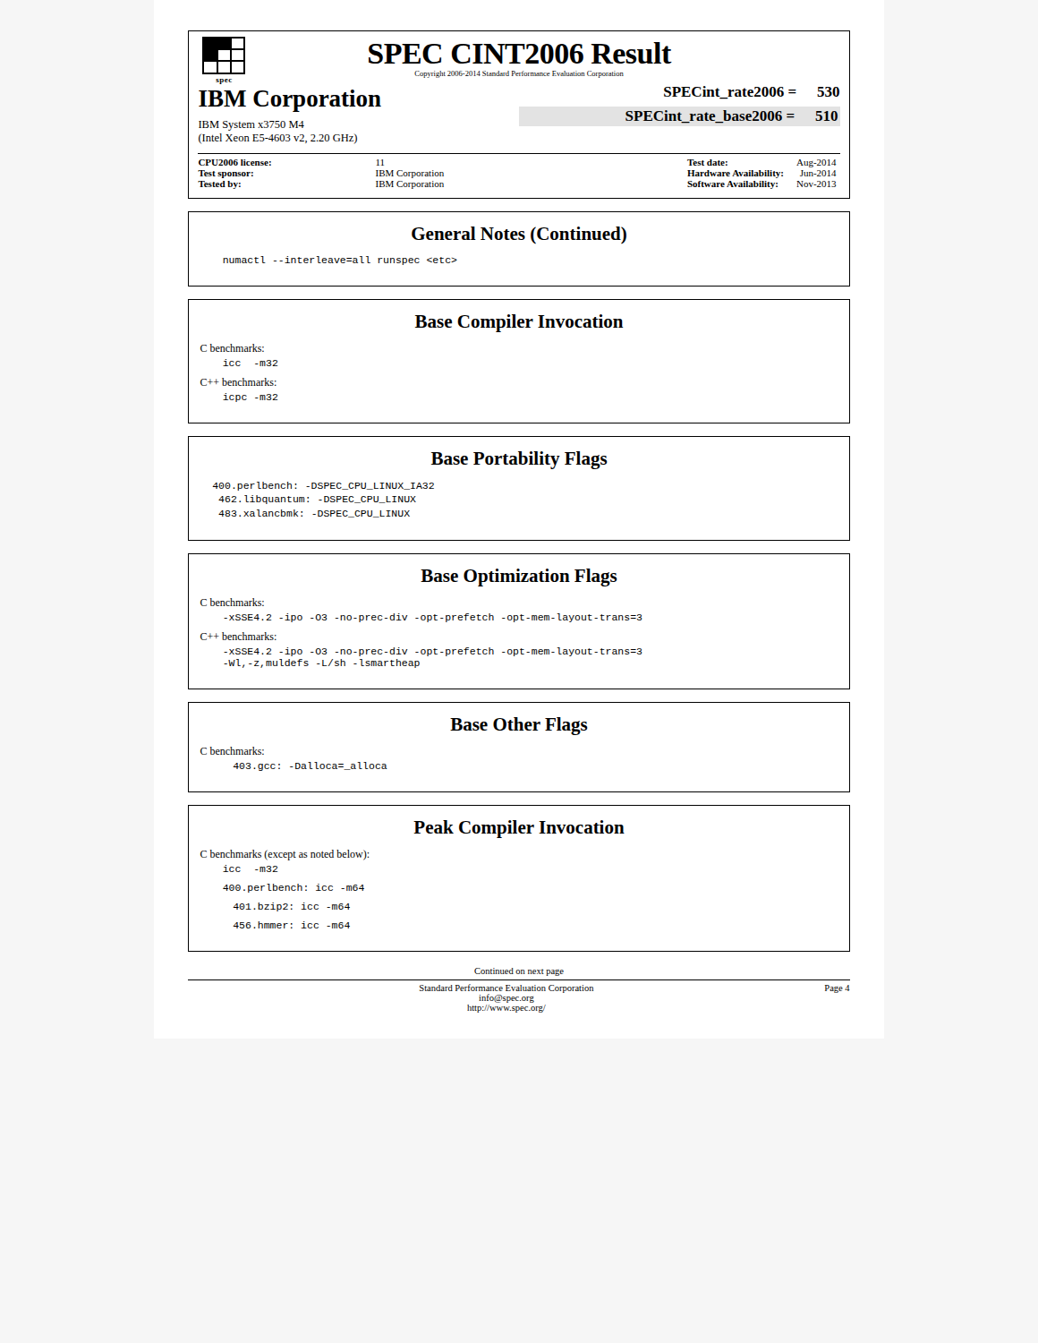spec
SPEC CINT2006 Result
Copyright 2006-2014 Standard Performance Evaluation Corporation
IBM Corporation
IBM System x3750 M4
(Intel Xeon E5-4603 v2, 2.20 GHz)
SPECint_rate2006 = 530
SPECint_rate_base2006 = 510
| CPU2006 license: | 11 |
| Test sponsor: | IBM Corporation |
| Tested by: | IBM Corporation |
| Test date: | Aug-2014 |
| Hardware Availability: | Jun-2014 |
| Software Availability: | Nov-2013 |
General Notes (Continued)
numactl --interleave=all runspec <etc>
Base Compiler Invocation
C benchmarks:
icc  -m32
C++ benchmarks:
icpc -m32
Base Portability Flags
  400.perlbench: -DSPEC_CPU_LINUX_IA32
   462.libquantum: -DSPEC_CPU_LINUX
   483.xalancbmk: -DSPEC_CPU_LINUX
Base Optimization Flags
C benchmarks:
-xSSE4.2 -ipo -O3 -no-prec-div -opt-prefetch -opt-mem-layout-trans=3
C++ benchmarks:
-xSSE4.2 -ipo -O3 -no-prec-div -opt-prefetch -opt-mem-layout-trans=3
-Wl,-z,muldefs -L/sh -lsmartheap
Base Other Flags
C benchmarks:
403.gcc: -Dalloca=_alloca
Peak Compiler Invocation
C benchmarks (except as noted below):
icc  -m32
400.perlbench: icc -m64
401.bzip2: icc -m64
456.hmmer: icc -m64
Continued on next page
Standard Performance Evaluation Corporation
info@spec.org
http://www.spec.org/
Page 4